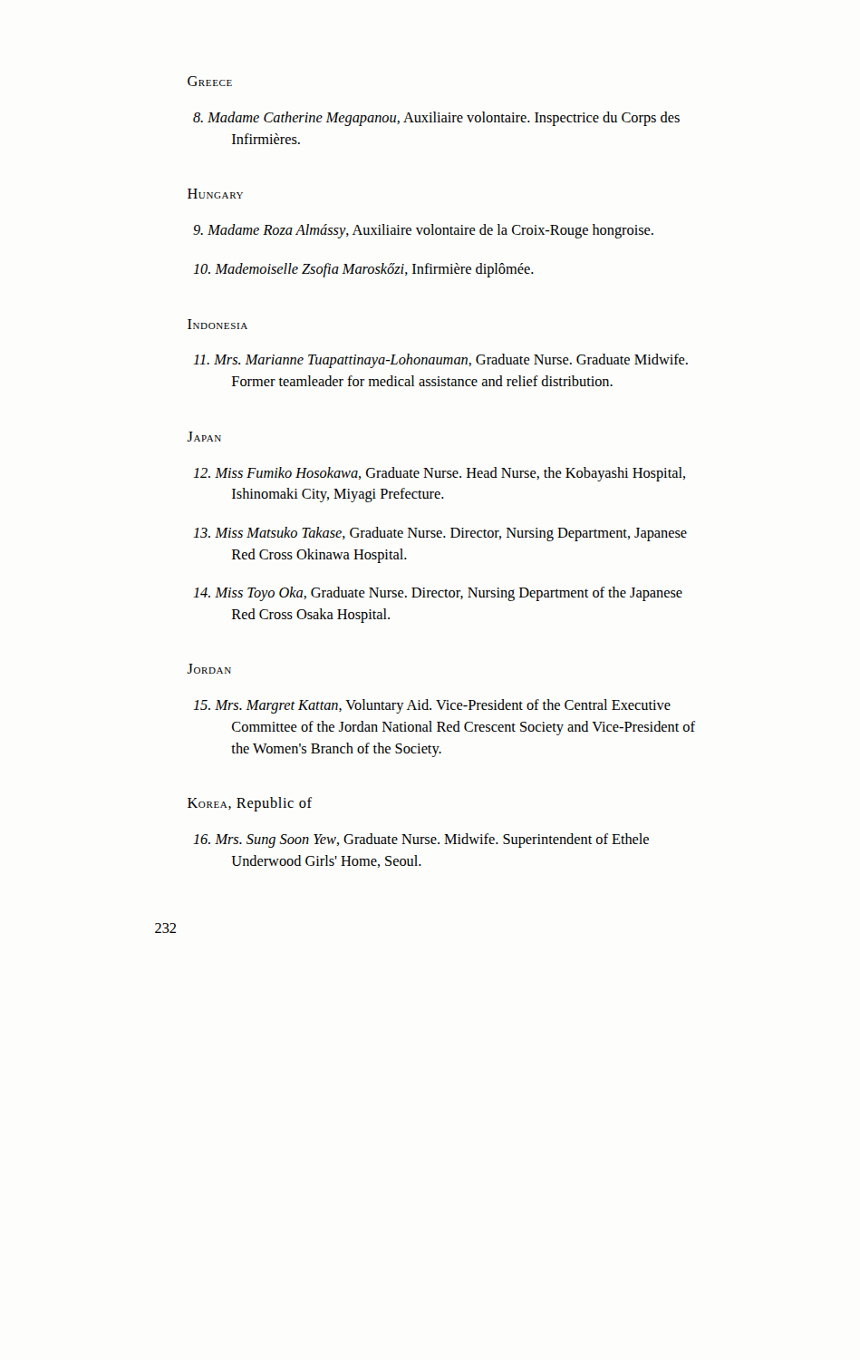Greece
8. Madame Catherine Megapanou, Auxiliaire volontaire. Inspectrice du Corps des Infirmières.
Hungary
9. Madame Roza Almássy, Auxiliaire volontaire de la Croix-Rouge hongroise.
10. Mademoiselle Zsofia Maroskőzi, Infirmière diplômée.
Indonesia
11. Mrs. Marianne Tuapattinaya-Lohonauman, Graduate Nurse. Graduate Midwife. Former teamleader for medical assistance and relief distribution.
Japan
12. Miss Fumiko Hosokawa, Graduate Nurse. Head Nurse, the Kobayashi Hospital, Ishinomaki City, Miyagi Prefecture.
13. Miss Matsuko Takase, Graduate Nurse. Director, Nursing Department, Japanese Red Cross Okinawa Hospital.
14. Miss Toyo Oka, Graduate Nurse. Director, Nursing Department of the Japanese Red Cross Osaka Hospital.
Jordan
15. Mrs. Margret Kattan, Voluntary Aid. Vice-President of the Central Executive Committee of the Jordan National Red Crescent Society and Vice-President of the Women's Branch of the Society.
Korea, Republic of
16. Mrs. Sung Soon Yew, Graduate Nurse. Midwife. Superintendent of Ethele Underwood Girls' Home, Seoul.
232